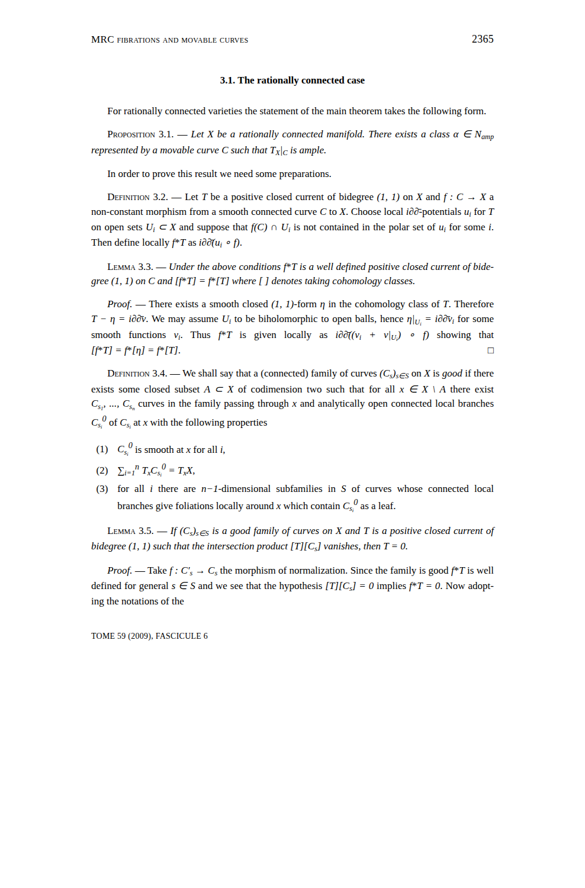MRC fibrations and movable curves 2365
3.1. The rationally connected case
For rationally connected varieties the statement of the main theorem takes the following form.
Proposition 3.1. — Let X be a rationally connected manifold. There exists a class α ∈ Namp represented by a movable curve C such that TX|C is ample.
In order to prove this result we need some preparations.
Definition 3.2. — Let T be a positive closed current of bidegree (1, 1) on X and f : C → X a non-constant morphism from a smooth connected curve C to X. Choose local i∂∂̄-potentials ui for T on open sets Ui ⊂ X and suppose that f(C) ∩ Ui is not contained in the polar set of ui for some i. Then define locally f*T as i∂∂̄(ui ∘ f).
Lemma 3.3. — Under the above conditions f*T is a well defined positive closed current of bidegree (1, 1) on C and [f*T] = f*[T] where [ ] denotes taking cohomology classes.
Proof. — There exists a smooth closed (1, 1)-form η in the cohomology class of T. Therefore T − η = i∂∂̄v. We may assume Ui to be biholomorphic to open balls, hence η|Ui = i∂∂̄vi for some smooth functions vi. Thus f*T is given locally as i∂∂̄((vi + v|Ui) ∘ f) showing that [f*T] = f*[η] = f*[T]. □
Definition 3.4. — We shall say that a (connected) family of curves (Cs)s∈S on X is good if there exists some closed subset A ⊂ X of codimension two such that for all x ∈ X \ A there exist Cs1, ..., Csn curves in the family passing through x and analytically open connected local branches Csi0 of Csi at x with the following properties
(1) Csi0 is smooth at x for all i,
(2)∑i=1n Tx Csi0 = Tx X,
(3) for all i there are n−1-dimensional subfamilies in S of curves whose connected local branches give foliations locally around x which contain Csi0 as a leaf.
Lemma 3.5. — If (Cs)s∈S is a good family of curves on X and T is a positive closed current of bidegree (1, 1) such that the intersection product [T][Cs] vanishes, then T = 0.
Proof. — Take f : C′s → Cs the morphism of normalization. Since the family is good f*T is well defined for general s ∈ S and we see that the hypothesis [T][Cs] = 0 implies f*T = 0. Now adopting the notations of the
TOME 59 (2009), FASCICULE 6